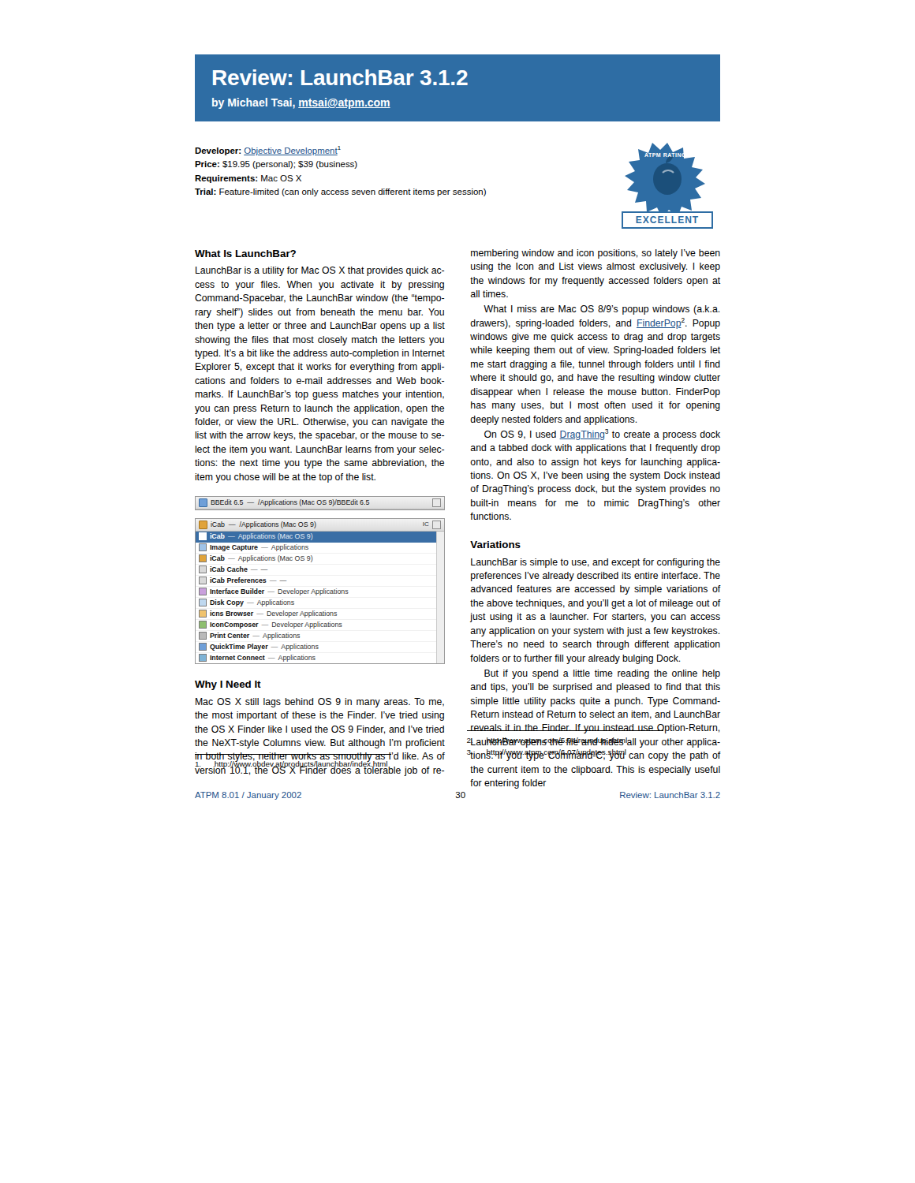Review: LaunchBar 3.1.2
by Michael Tsai, mtsai@atpm.com
Developer: Objective Development1
Price: $19.95 (personal); $39 (business)
Requirements: Mac OS X
Trial: Feature-limited (can only access seven different items per session)
EXCELLENT ATPM RATINGS
What Is LaunchBar?
LaunchBar is a utility for Mac OS X that provides quick access to your files. When you activate it by pressing Command-Spacebar, the LaunchBar window (the “temporary shelf”) slides out from beneath the menu bar. You then type a letter or three and LaunchBar opens up a list showing the files that most closely match the letters you typed. It’s a bit like the address auto-completion in Internet Explorer 5, except that it works for everything from applications and folders to e-mail addresses and Web bookmarks. If LaunchBar’s top guess matches your intention, you can press Return to launch the application, open the folder, or view the URL. Otherwise, you can navigate the list with the arrow keys, the spacebar, or the mouse to select the item you want. LaunchBar learns from your selections: the next time you type the same abbreviation, the item you chose will be at the top of the list.
BBEdit 6.5 — /Applications (Mac OS 9)/BBEdit 6.5
iCab — /Applications (Mac OS 9) IC
iCab—Applications (Mac OS 9)
Image Capture—Applications
iCab—Applications (Mac OS 9)
iCab Cache——
iCab Preferences——
Interface Builder—Developer Applications
Disk Copy—Applications
icns Browser—Developer Applications
IconComposer—Developer Applications
Print Center—Applications
QuickTime Player—Applications
Internet Connect—Applications
Why I Need It
Mac OS X still lags behind OS 9 in many areas. To me, the most important of these is the Finder. I’ve tried using the OS X Finder like I used the OS 9 Finder, and I’ve tried the NeXT-style Columns view. But although I’m proficient in both styles, neither works as smoothly as I’d like. As of version 10.1, the OS X Finder does a tolerable job of remembering window and icon positions, so lately I’ve been using the Icon and List views almost exclusively. I keep the windows for my frequently accessed folders open at all times.
What I miss are Mac OS 8/9’s popup windows (a.k.a. drawers), spring-loaded folders, and FinderPop2. Popup windows give me quick access to drag and drop targets while keeping them out of view. Spring-loaded folders let me start dragging a file, tunnel through folders until I find where it should go, and have the resulting window clutter disappear when I release the mouse button. FinderPop has many uses, but I most often used it for opening deeply nested folders and applications.
On OS 9, I used DragThing3 to create a process dock and a tabbed dock with applications that I frequently drop onto, and also to assign hot keys for launching applications. On OS X, I’ve been using the system Dock instead of DragThing’s process dock, but the system provides no built-in means for me to mimic DragThing’s other functions.
Variations
LaunchBar is simple to use, and except for configuring the preferences I’ve already described its entire interface. The advanced features are accessed by simple variations of the above techniques, and you’ll get a lot of mileage out of just using it as a launcher. For starters, you can access any application on your system with just a few keystrokes. There’s no need to search through different application folders or to further fill your already bulging Dock.
But if you spend a little time reading the online help and tips, you’ll be surprised and pleased to find that this simple little utility packs quite a punch. Type Command-Return instead of Return to select an item, and LaunchBar reveals it in the Finder. If you instead use Option-Return, LaunchBar opens the file and hides all your other applications. If you type Command-C, you can copy the path of the current item to the clipboard. This is especially useful for entering folder
| 1. | http://www.obdev.at/products/launchbar/index.html |
| 2. | http://www.atpm.com/5.04/roundup.shtml |
| 3. | http://www.atpm.com/6.07/updates.shtml |
ATPM 8.01 / January 2002 30 Review: LaunchBar 3.1.2